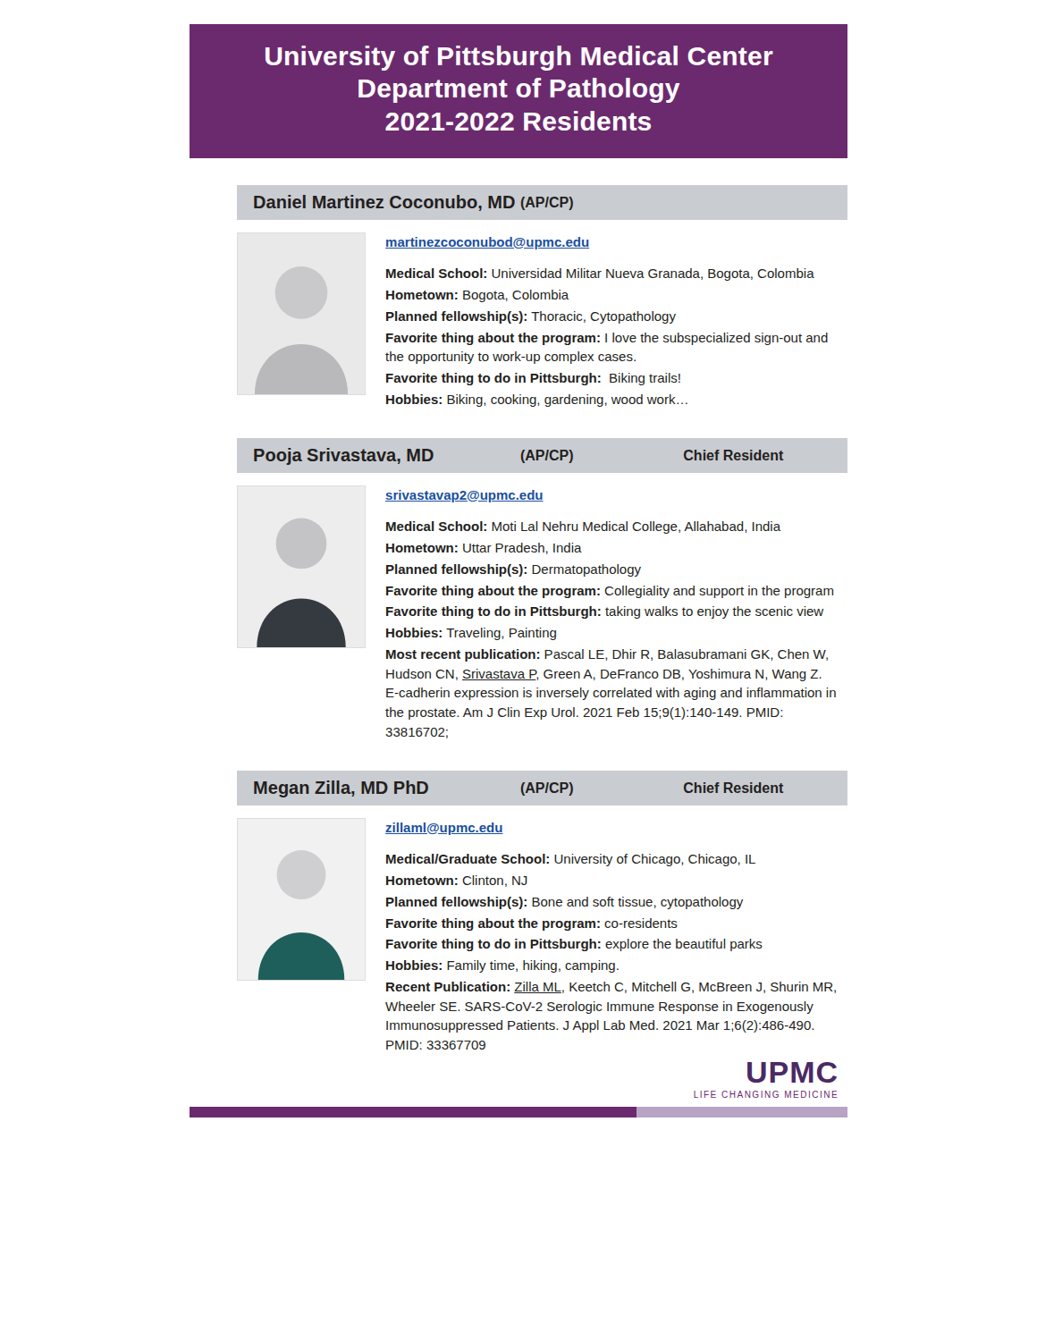University of Pittsburgh Medical Center Department of Pathology 2021-2022 Residents
Daniel Martinez Coconubo, MD
(AP/CP)
martinezcoconubod@upmc.edu
Medical School: Universidad Militar Nueva Granada, Bogota, Colombia
Hometown: Bogota, Colombia
Planned fellowship(s): Thoracic, Cytopathology
Favorite thing about the program: I love the subspecialized sign-out and the opportunity to work-up complex cases.
Favorite thing to do in Pittsburgh: Biking trails!
Hobbies: Biking, cooking, gardening, wood work…
Pooja Srivastava, MD
(AP/CP)
Chief Resident
srivastavap2@upmc.edu
Medical School: Moti Lal Nehru Medical College, Allahabad, India
Hometown: Uttar Pradesh, India
Planned fellowship(s): Dermatopathology
Favorite thing about the program: Collegiality and support in the program
Favorite thing to do in Pittsburgh: taking walks to enjoy the scenic view
Hobbies: Traveling, Painting
Most recent publication: Pascal LE, Dhir R, Balasubramani GK, Chen W, Hudson CN, Srivastava P, Green A, DeFranco DB, Yoshimura N, Wang Z. E-cadherin expression is inversely correlated with aging and inflammation in the prostate. Am J Clin Exp Urol. 2021 Feb 15;9(1):140-149. PMID: 33816702;
Megan Zilla, MD PhD
(AP/CP)
Chief Resident
zillaml@upmc.edu
Medical/Graduate School: University of Chicago, Chicago, IL
Hometown: Clinton, NJ
Planned fellowship(s): Bone and soft tissue, cytopathology
Favorite thing about the program: co-residents
Favorite thing to do in Pittsburgh: explore the beautiful parks
Hobbies: Family time, hiking, camping.
Recent Publication: Zilla ML, Keetch C, Mitchell G, McBreen J, Shurin MR, Wheeler SE. SARS-CoV-2 Serologic Immune Response in Exogenously Immunosuppressed Patients. J Appl Lab Med. 2021 Mar 1;6(2):486-490. PMID: 33367709
UPMC
LIFE CHANGING MEDICINE